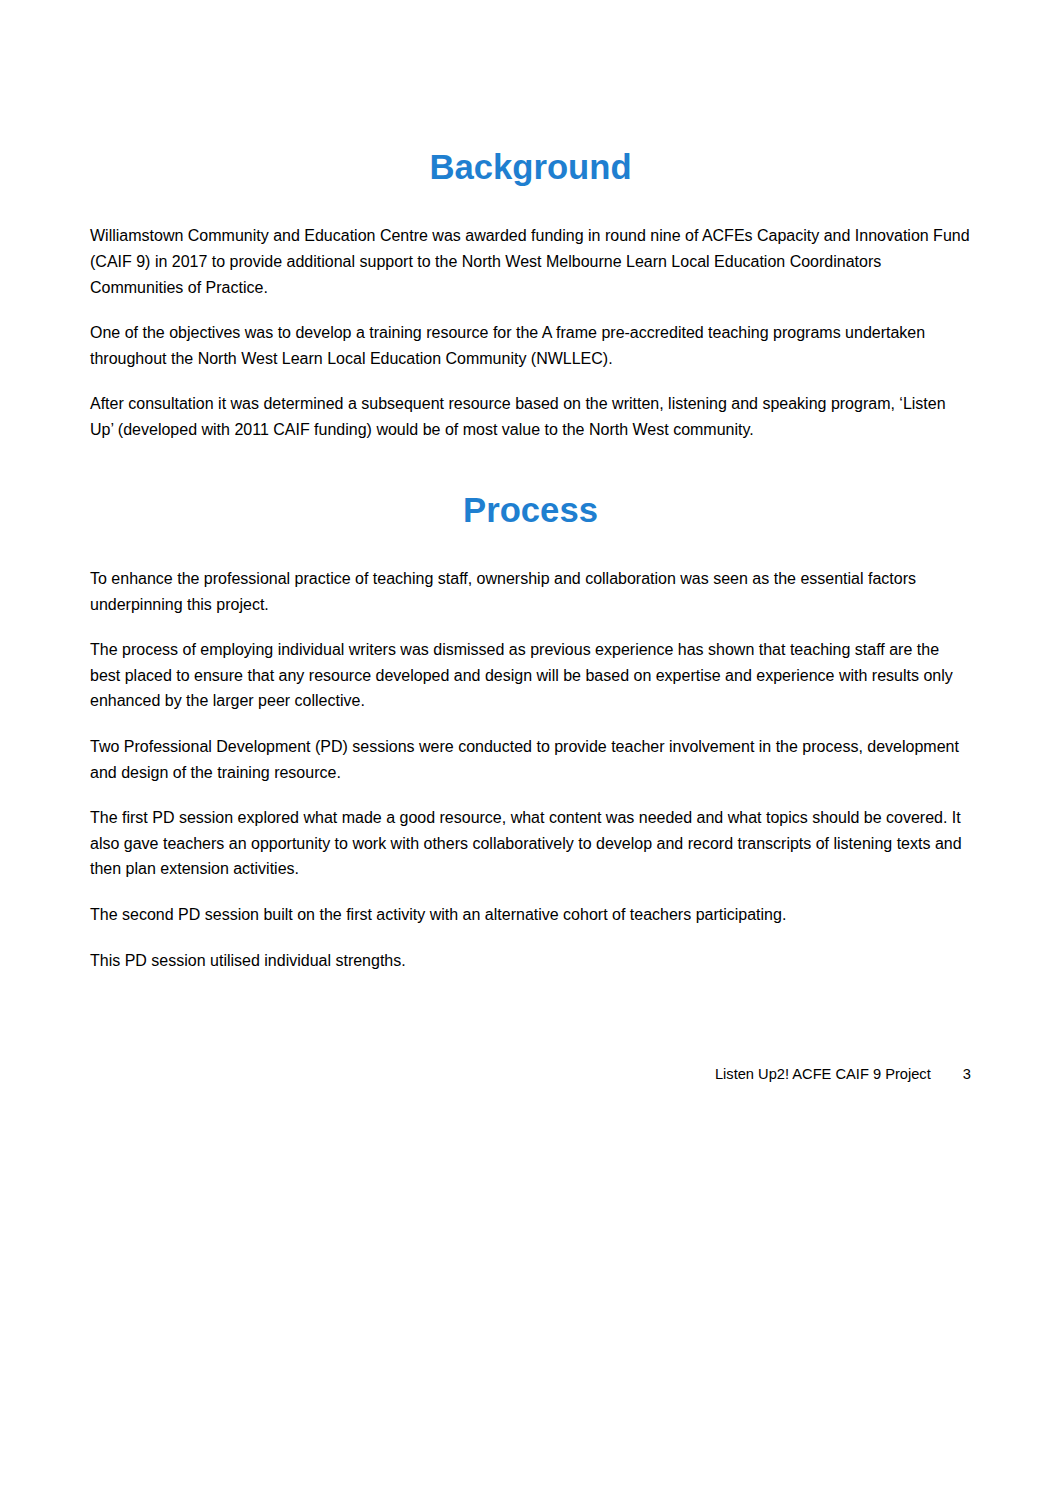Background
Williamstown Community and Education Centre was awarded funding in round nine of ACFEs Capacity and Innovation Fund (CAIF 9) in 2017 to provide additional support to the North West Melbourne Learn Local Education Coordinators Communities of Practice.
One of the objectives was to develop a training resource for the A frame pre-accredited teaching programs undertaken throughout the North West Learn Local Education Community (NWLLEC).
After consultation it was determined a subsequent resource based on the written, listening and speaking program, ‘Listen Up’ (developed with 2011 CAIF funding) would be of most value to the North West community.
Process
To enhance the professional practice of teaching staff, ownership and collaboration was seen as the essential factors underpinning this project.
The process of employing individual writers was dismissed as previous experience has shown that teaching staff are the best placed to ensure that any resource developed and design will be based on expertise and experience with results only enhanced by the larger peer collective.
Two Professional Development (PD) sessions were conducted to provide teacher involvement in the process, development and design of the training resource.
The first PD session explored what made a good resource, what content was needed and what topics should be covered. It also gave teachers an opportunity to work with others collaboratively to develop and record transcripts of listening texts and then plan extension activities.
The second PD session built on the first activity with an alternative cohort of teachers participating.
This PD session utilised individual strengths.
Listen Up2! ACFE CAIF 9 Project 3